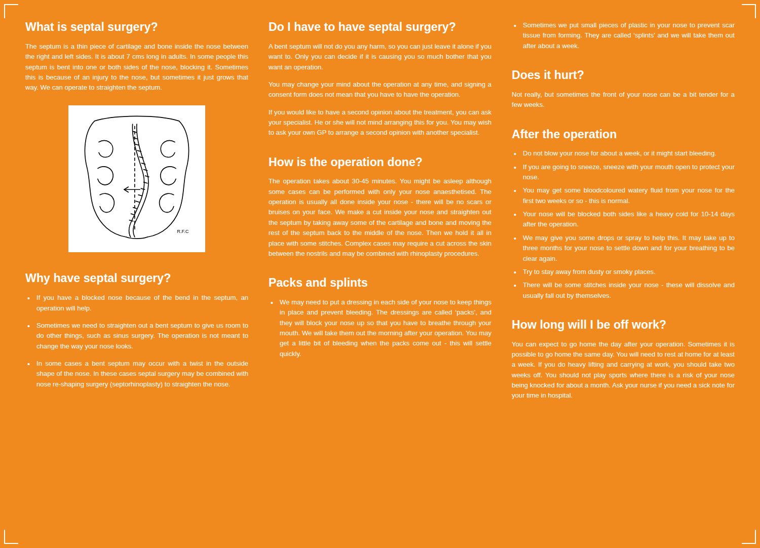What is septal surgery?
The septum is a thin piece of cartilage and bone inside the nose between the right and left sides. It is about 7 cms long in adults. In some people this septum is bent into one or both sides of the nose, blocking it. Sometimes this is because of an injury to the nose, but sometimes it just grows that way. We can operate to straighten the septum.
R.F.C
Why have septal surgery?
If you have a blocked nose because of the bend in the septum, an operation will help.
Sometimes we need to straighten out a bent septum to give us room to do other things, such as sinus surgery. The operation is not meant to change the way your nose looks.
In some cases a bent septum may occur with a twist in the outside shape of the nose. In these cases septal surgery may be combined with nose re-shaping surgery (septorhinoplasty) to straighten the nose.
Do I have to have septal surgery?
A bent septum will not do you any harm, so you can just leave it alone if you want to. Only you can decide if it is causing you so much bother that you want an operation.
You may change your mind about the operation at any time, and signing a consent form does not mean that you have to have the operation.
If you would like to have a second opinion about the treatment, you can ask your specialist. He or she will not mind arranging this for you. You may wish to ask your own GP to arrange a second opinion with another specialist.
How is the operation done?
The operation takes about 30-45 minutes. You might be asleep although some cases can be performed with only your nose anaesthetised. The operation is usually all done inside your nose - there will be no scars or bruises on your face. We make a cut inside your nose and straighten out the septum by taking away some of the cartilage and bone and moving the rest of the septum back to the middle of the nose. Then we hold it all in place with some stitches. Complex cases may require a cut across the skin between the nostrils and may be combined with rhinoplasty procedures.
Packs and splints
We may need to put a dressing in each side of your nose to keep things in place and prevent bleeding. The dressings are called ‘packs’, and they will block your nose up so that you have to breathe through your mouth. We will take them out the morning after your operation. You may get a little bit of bleeding when the packs come out - this will settle quickly.
Sometimes we put small pieces of plastic in your nose to prevent scar tissue from forming. They are called ‘splints’ and we will take them out after about a week.
Does it hurt?
Not really, but sometimes the front of your nose can be a bit tender for a few weeks.
After the operation
Do not blow your nose for about a week, or it might start bleeding.
If you are going to sneeze, sneeze with your mouth open to protect your nose.
You may get some bloodcoloured watery fluid from your nose for the first two weeks or so - this is normal.
Your nose will be blocked both sides like a heavy cold for 10-14 days after the operation.
We may give you some drops or spray to help this. It may take up to three months for your nose to settle down and for your breathing to be clear again.
Try to stay away from dusty or smoky places.
There will be some stitches inside your nose - these will dissolve and usually fall out by themselves.
How long will I be off work?
You can expect to go home the day after your operation. Sometimes it is possible to go home the same day. You will need to rest at home for at least a week. If you do heavy lifting and carrying at work, you should take two weeks off. You should not play sports where there is a risk of your nose being knocked for about a month. Ask your nurse if you need a sick note for your time in hospital.